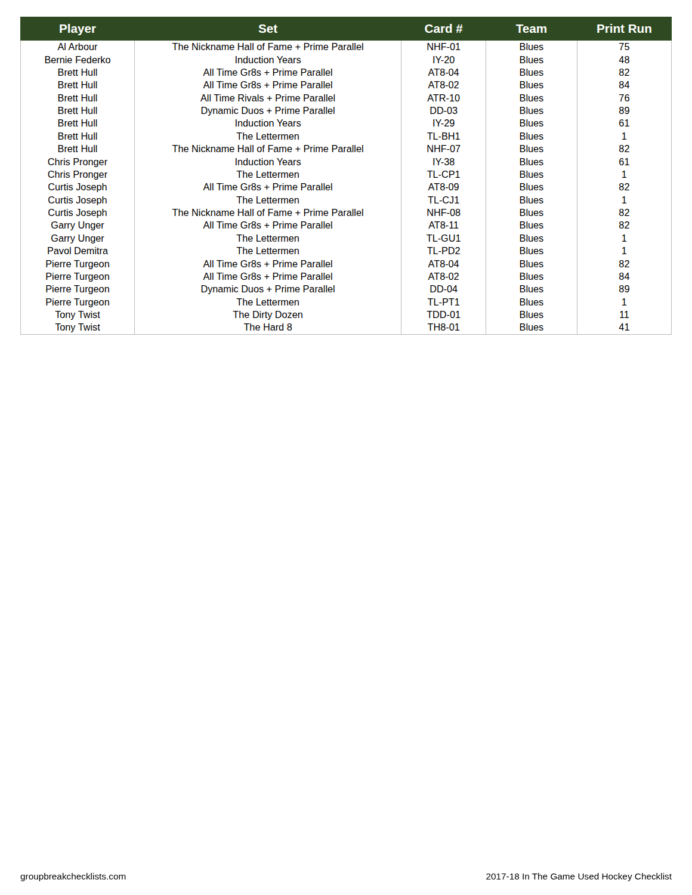| Player | Set | Card # | Team | Print Run |
| --- | --- | --- | --- | --- |
| Al Arbour | The Nickname Hall of Fame + Prime Parallel | NHF-01 | Blues | 75 |
| Bernie Federko | Induction Years | IY-20 | Blues | 48 |
| Brett Hull | All Time Gr8s + Prime Parallel | AT8-04 | Blues | 82 |
| Brett Hull | All Time Gr8s + Prime Parallel | AT8-02 | Blues | 84 |
| Brett Hull | All Time Rivals + Prime Parallel | ATR-10 | Blues | 76 |
| Brett Hull | Dynamic Duos + Prime Parallel | DD-03 | Blues | 89 |
| Brett Hull | Induction Years | IY-29 | Blues | 61 |
| Brett Hull | The Lettermen | TL-BH1 | Blues | 1 |
| Brett Hull | The Nickname Hall of Fame + Prime Parallel | NHF-07 | Blues | 82 |
| Chris Pronger | Induction Years | IY-38 | Blues | 61 |
| Chris Pronger | The Lettermen | TL-CP1 | Blues | 1 |
| Curtis Joseph | All Time Gr8s + Prime Parallel | AT8-09 | Blues | 82 |
| Curtis Joseph | The Lettermen | TL-CJ1 | Blues | 1 |
| Curtis Joseph | The Nickname Hall of Fame + Prime Parallel | NHF-08 | Blues | 82 |
| Garry Unger | All Time Gr8s + Prime Parallel | AT8-11 | Blues | 82 |
| Garry Unger | The Lettermen | TL-GU1 | Blues | 1 |
| Pavol Demitra | The Lettermen | TL-PD2 | Blues | 1 |
| Pierre Turgeon | All Time Gr8s + Prime Parallel | AT8-04 | Blues | 82 |
| Pierre Turgeon | All Time Gr8s + Prime Parallel | AT8-02 | Blues | 84 |
| Pierre Turgeon | Dynamic Duos + Prime Parallel | DD-04 | Blues | 89 |
| Pierre Turgeon | The Lettermen | TL-PT1 | Blues | 1 |
| Tony Twist | The Dirty Dozen | TDD-01 | Blues | 11 |
| Tony Twist | The Hard 8 | TH8-01 | Blues | 41 |
groupbreakchecklists.com 2017-18 In The Game Used Hockey Checklist